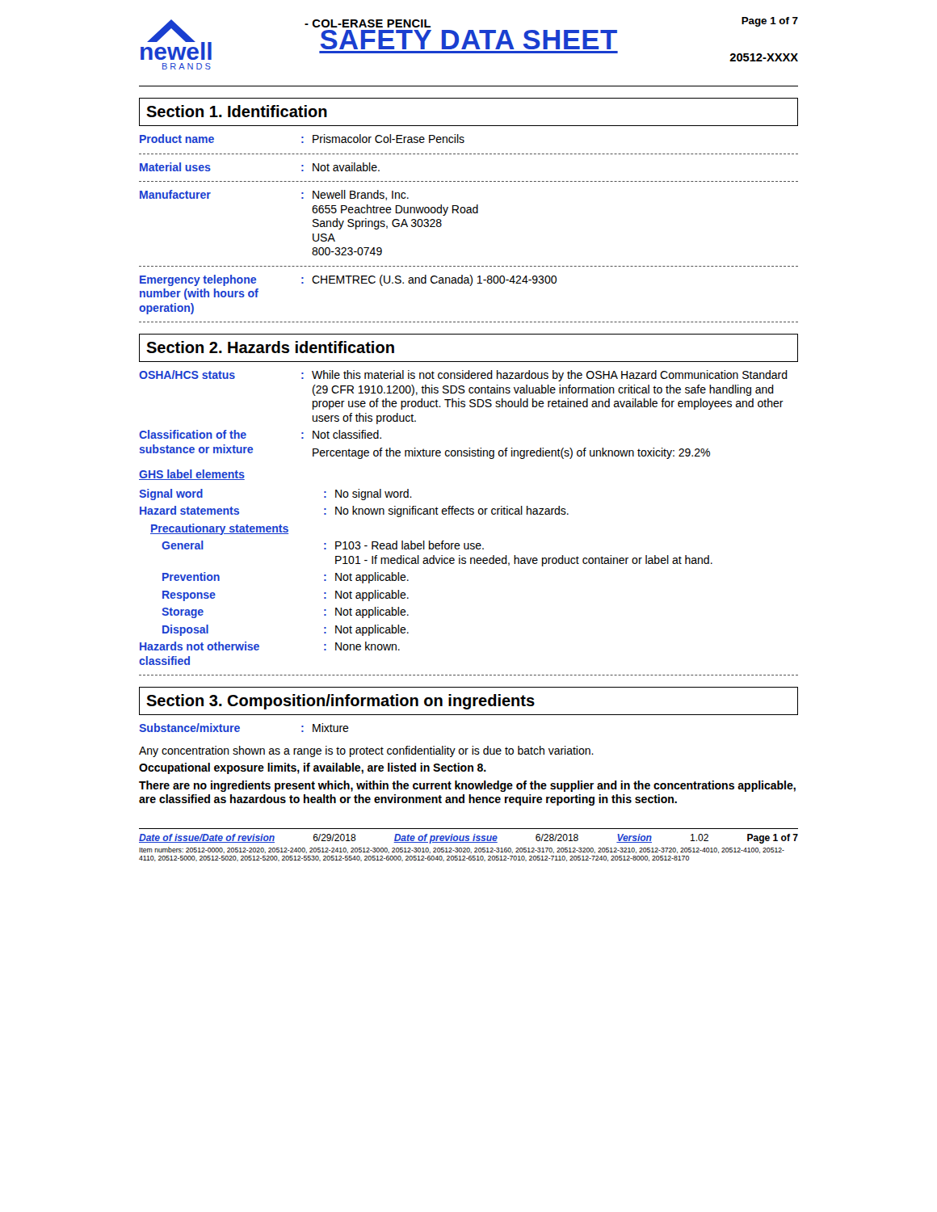newell BRANDS
- COL-ERASE PENCIL
Page 1 of 7
SAFETY DATA SHEET
20512-XXXX
Section 1. Identification
| Product name | : | Prismacolor Col-Erase Pencils |
| Material uses | : | Not available. |
| Manufacturer | : | Newell Brands, Inc. 6655 Peachtree Dunwoody Road Sandy Springs, GA 30328 USA 800-323-0749 |
| Emergency telephone number (with hours of operation) | : | CHEMTREC (U.S. and Canada) 1-800-424-9300 |
Section 2. Hazards identification
| OSHA/HCS status | : | While this material is not considered hazardous by the OSHA Hazard Communication Standard (29 CFR 1910.1200), this SDS contains valuable information critical to the safe handling and proper use of the product. This SDS should be retained and available for employees and other users of this product. |
| Classification of the substance or mixture | : | Not classified. Percentage of the mixture consisting of ingredient(s) of unknown toxicity: 29.2% |
GHS label elements
| Signal word | : | No signal word. |
| Hazard statements | : | No known significant effects or critical hazards. |
| Precautionary statements | | |
| General | : | P103 - Read label before use. P101 - If medical advice is needed, have product container or label at hand. |
| Prevention | : | Not applicable. |
| Response | : | Not applicable. |
| Storage | : | Not applicable. |
| Disposal | : | Not applicable. |
| Hazards not otherwise classified | : | None known. |
Section 3. Composition/information on ingredients
| Substance/mixture | : | Mixture |
Any concentration shown as a range is to protect confidentiality or is due to batch variation.
Occupational exposure limits, if available, are listed in Section 8.
There are no ingredients present which, within the current knowledge of the supplier and in the concentrations applicable, are classified as hazardous to health or the environment and hence require reporting in this section.
Date of issue/Date of revision
6/29/2018
Date of previous issue
6/28/2018
Version
1.02
Page 1 of 7
Item numbers: 20512-0000, 20512-2020, 20512-2400, 20512-2410, 20512-3000, 20512-3010, 20512-3020, 20512-3160, 20512-3170, 20512-3200, 20512-3210, 20512-3720, 20512-4010, 20512-4100, 20512-4110, 20512-5000, 20512-5020, 20512-5200, 20512-5530, 20512-5540, 20512-6000, 20512-6040, 20512-6510, 20512-7010, 20512-7110, 20512-7240, 20512-8000, 20512-8170